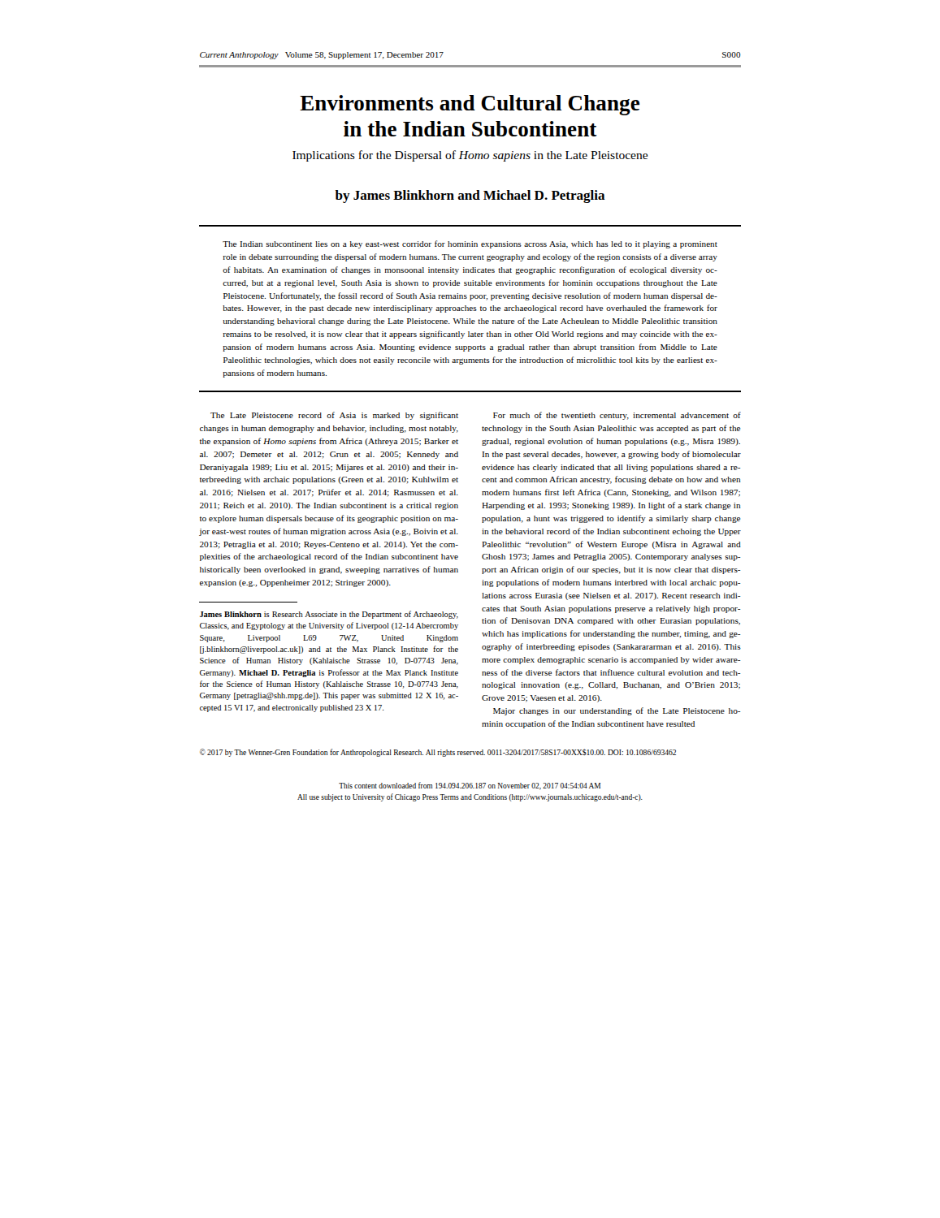Current Anthropology Volume 58, Supplement 17, December 2017
S000
Environments and Cultural Change
in the Indian Subcontinent
Implications for the Dispersal of Homo sapiens in the Late Pleistocene
by James Blinkhorn and Michael D. Petraglia
The Indian subcontinent lies on a key east-west corridor for hominin expansions across Asia, which has led to it playing a prominent role in debate surrounding the dispersal of modern humans. The current geography and ecology of the region consists of a diverse array of habitats. An examination of changes in monsoonal intensity indicates that geographic reconfiguration of ecological diversity occurred, but at a regional level, South Asia is shown to provide suitable environments for hominin occupations throughout the Late Pleistocene. Unfortunately, the fossil record of South Asia remains poor, preventing decisive resolution of modern human dispersal debates. However, in the past decade new interdisciplinary approaches to the archaeological record have overhauled the framework for understanding behavioral change during the Late Pleistocene. While the nature of the Late Acheulean to Middle Paleolithic transition remains to be resolved, it is now clear that it appears significantly later than in other Old World regions and may coincide with the expansion of modern humans across Asia. Mounting evidence supports a gradual rather than abrupt transition from Middle to Late Paleolithic technologies, which does not easily reconcile with arguments for the introduction of microlithic tool kits by the earliest expansions of modern humans.
The Late Pleistocene record of Asia is marked by significant changes in human demography and behavior, including, most notably, the expansion of Homo sapiens from Africa (Athreya 2015; Barker et al. 2007; Demeter et al. 2012; Grun et al. 2005; Kennedy and Deraniyagala 1989; Liu et al. 2015; Mijares et al. 2010) and their interbreeding with archaic populations (Green et al. 2010; Kuhlwilm et al. 2016; Nielsen et al. 2017; Prüfer et al. 2014; Rasmussen et al. 2011; Reich et al. 2010). The Indian subcontinent is a critical region to explore human dispersals because of its geographic position on major east-west routes of human migration across Asia (e.g., Boivin et al. 2013; Petraglia et al. 2010; Reyes-Centeno et al. 2014). Yet the complexities of the archaeological record of the Indian subcontinent have historically been overlooked in grand, sweeping narratives of human expansion (e.g., Oppenheimer 2012; Stringer 2000).
James Blinkhorn is Research Associate in the Department of Archaeology, Classics, and Egyptology at the University of Liverpool (12-14 Abercromby Square, Liverpool L69 7WZ, United Kingdom [j.blinkhorn@liverpool.ac.uk]) and at the Max Planck Institute for the Science of Human History (Kahlaische Strasse 10, D-07743 Jena, Germany). Michael D. Petraglia is Professor at the Max Planck Institute for the Science of Human History (Kahlaische Strasse 10, D-07743 Jena, Germany [petraglia@shh.mpg.de]). This paper was submitted 12 X 16, accepted 15 VI 17, and electronically published 23 X 17.
For much of the twentieth century, incremental advancement of technology in the South Asian Paleolithic was accepted as part of the gradual, regional evolution of human populations (e.g., Misra 1989). In the past several decades, however, a growing body of biomolecular evidence has clearly indicated that all living populations shared a recent and common African ancestry, focusing debate on how and when modern humans first left Africa (Cann, Stoneking, and Wilson 1987; Harpending et al. 1993; Stoneking 1989). In light of a stark change in population, a hunt was triggered to identify a similarly sharp change in the behavioral record of the Indian subcontinent echoing the Upper Paleolithic “revolution” of Western Europe (Misra in Agrawal and Ghosh 1973; James and Petraglia 2005). Contemporary analyses support an African origin of our species, but it is now clear that dispersing populations of modern humans interbred with local archaic populations across Eurasia (see Nielsen et al. 2017). Recent research indicates that South Asian populations preserve a relatively high proportion of Denisovan DNA compared with other Eurasian populations, which has implications for understanding the number, timing, and geography of interbreeding episodes (Sankarararman et al. 2016). This more complex demographic scenario is accompanied by wider awareness of the diverse factors that influence cultural evolution and technological innovation (e.g., Collard, Buchanan, and O’Brien 2013; Grove 2015; Vaesen et al. 2016).
Major changes in our understanding of the Late Pleistocene hominin occupation of the Indian subcontinent have resulted
© 2017 by The Wenner-Gren Foundation for Anthropological Research. All rights reserved. 0011-3204/2017/58S17-00XX$10.00. DOI: 10.1086/693462
This content downloaded from 194.094.206.187 on November 02, 2017 04:54:04 AM All use subject to University of Chicago Press Terms and Conditions (http://www.journals.uchicago.edu/t-and-c).